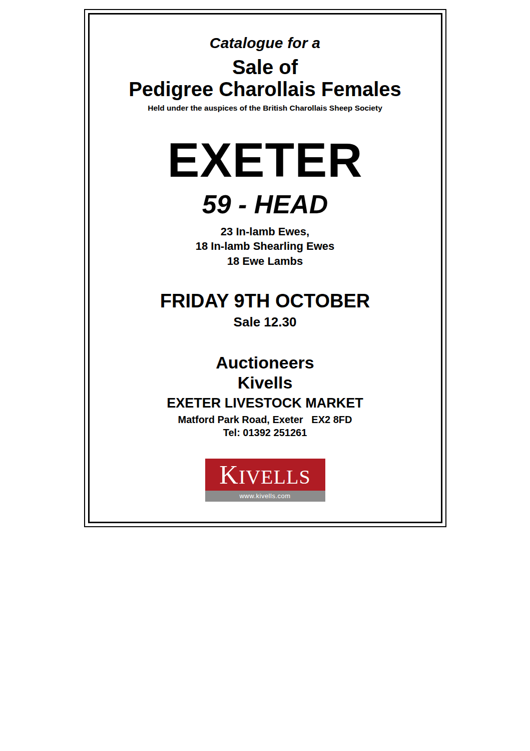Catalogue for a
Sale of
Pedigree Charollais Females
Held under the auspices of the British Charollais Sheep Society
EXETER
59 - HEAD
23 In-lamb Ewes,
18 In-lamb Shearling Ewes
18 Ewe Lambs
FRIDAY 9TH OCTOBER
Sale 12.30
Auctioneers
Kivells
EXETER LIVESTOCK MARKET
Matford Park Road, Exeter EX2 8FD
Tel: 01392 251261
KIVELLS
www.kivells.com